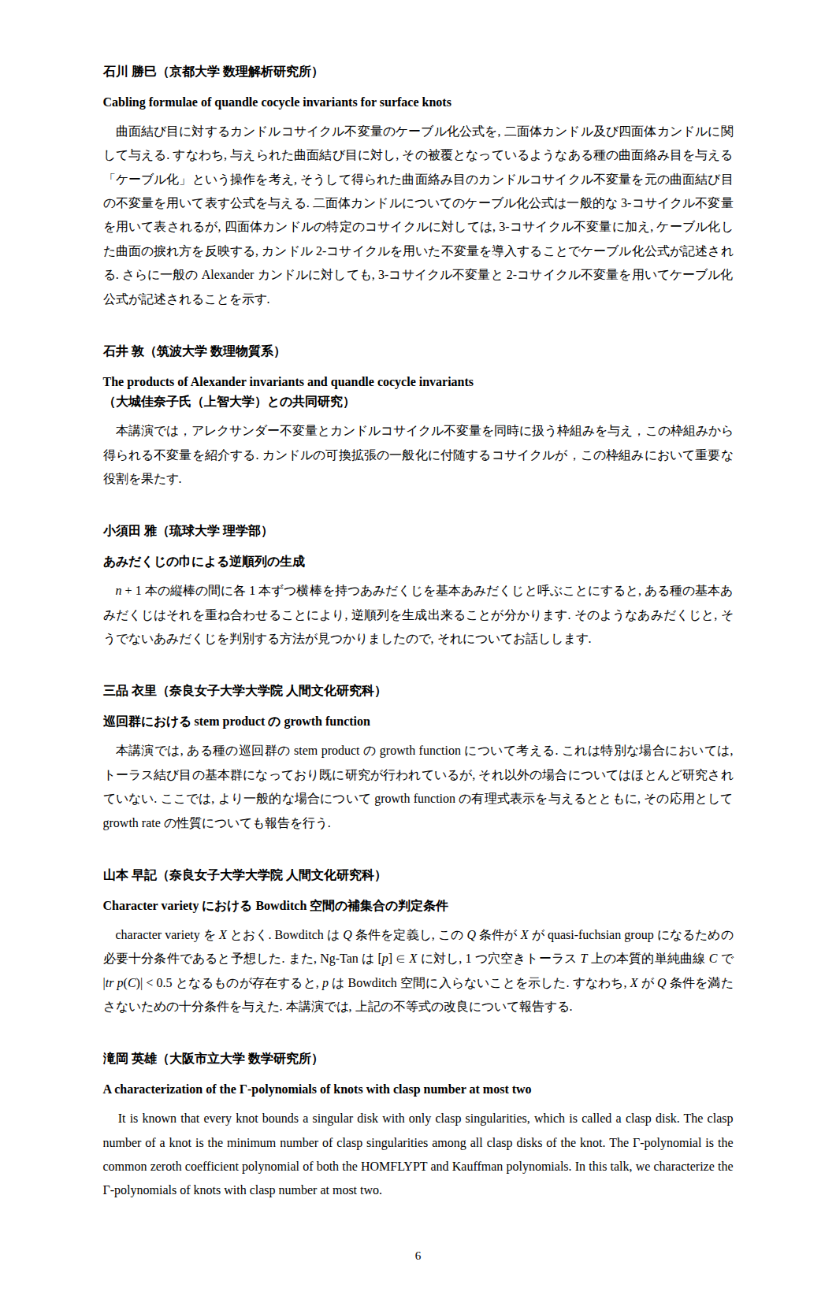石川 勝巳（京都大学 数理解析研究所）
Cabling formulae of quandle cocycle invariants for surface knots
曲面結び目に対するカンドルコサイクル不変量のケーブル化公式を, 二面体カンドル及び四面体カンドルに関して与える. すなわち, 与えられた曲面結び目に対し, その被覆となっているようなある種の曲面絡み目を与える「ケーブル化」という操作を考え, そうして得られた曲面絡み目のカンドルコサイクル不変量を元の曲面結び目の不変量を用いて表す公式を与える. 二面体カンドルについてのケーブル化公式は一般的な 3-コサイクル不変量を用いて表されるが, 四面体カンドルの特定のコサイクルに対しては, 3-コサイクル不変量に加え, ケーブル化した曲面の捩れ方を反映する, カンドル 2-コサイクルを用いた不変量を導入することでケーブル化公式が記述される. さらに一般の Alexander カンドルに対しても, 3-コサイクル不変量と 2-コサイクル不変量を用いてケーブル化公式が記述されることを示す.
石井 敦（筑波大学 数理物質系）
The products of Alexander invariants and quandle cocycle invariants
（大城佳奈子氏（上智大学）との共同研究）
本講演では，アレクサンダー不変量とカンドルコサイクル不変量を同時に扱う枠組みを与え，この枠組みから得られる不変量を紹介する. カンドルの可換拡張の一般化に付随するコサイクルが，この枠組みにおいて重要な役割を果たす.
小須田 雅（琉球大学 理学部）
あみだくじの巾による逆順列の生成
n + 1 本の縦棒の間に各 1 本ずつ横棒を持つあみだくじを基本あみだくじと呼ぶことにすると, ある種の基本あみだくじはそれを重ね合わせることにより, 逆順列を生成出来ることが分かります. そのようなあみだくじと, そうでないあみだくじを判別する方法が見つかりましたので, それについてお話しします.
三品 衣里（奈良女子大学大学院 人間文化研究科）
巡回群における stem product の growth function
本講演では, ある種の巡回群の stem product の growth function について考える. これは特別な場合においては, トーラス結び目の基本群になっており既に研究が行われているが, それ以外の場合についてはほとんど研究されていない. ここでは, より一般的な場合について growth function の有理式表示を与えるとともに, その応用として growth rate の性質についても報告を行う.
山本 早記（奈良女子大学大学院 人間文化研究科）
Character variety における Bowditch 空間の補集合の判定条件
character variety を X とおく. Bowditch は Q 条件を定義し, この Q 条件が X が quasi-fuchsian group になるための必要十分条件であると予想した. また, Ng-Tan は [p] ∈ X に対し, 1 つ穴空きトーラス T 上の本質的単純曲線 C で |tr p(C)| < 0.5 となるものが存在すると, p は Bowditch 空間に入らないことを示した. すなわち, X が Q 条件を満たさないための十分条件を与えた. 本講演では, 上記の不等式の改良について報告する.
滝岡 英雄（大阪市立大学 数学研究所）
A characterization of the Γ-polynomials of knots with clasp number at most two
It is known that every knot bounds a singular disk with only clasp singularities, which is called a clasp disk. The clasp number of a knot is the minimum number of clasp singularities among all clasp disks of the knot. The Γ-polynomial is the common zeroth coefficient polynomial of both the HOMFLYPT and Kauffman polynomials. In this talk, we characterize the Γ-polynomials of knots with clasp number at most two.
6